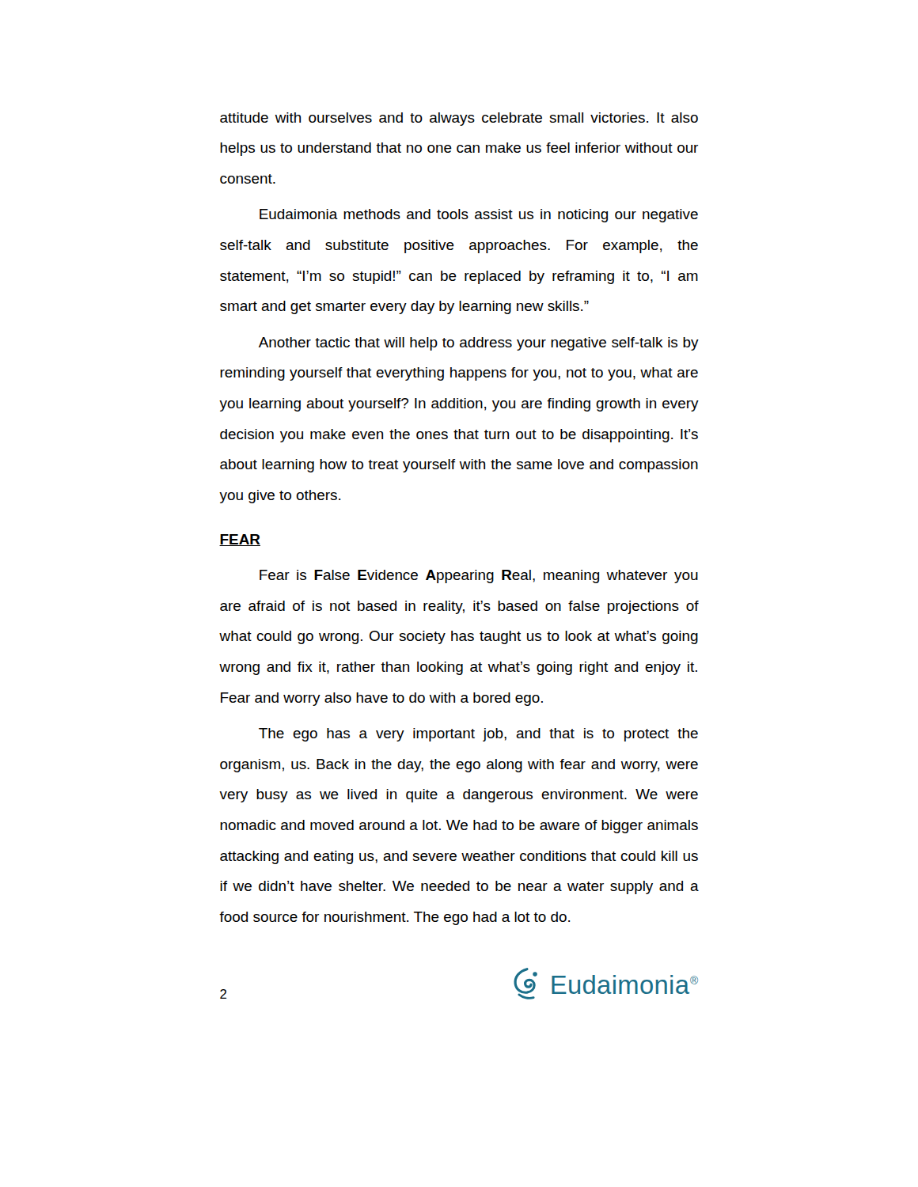attitude with ourselves and to always celebrate small victories. It also helps us to understand that no one can make us feel inferior without our consent.
Eudaimonia methods and tools assist us in noticing our negative self-talk and substitute positive approaches. For example, the statement, “I’m so stupid!” can be replaced by reframing it to, “I am smart and get smarter every day by learning new skills.”
Another tactic that will help to address your negative self-talk is by reminding yourself that everything happens for you, not to you, what are you learning about yourself? In addition, you are finding growth in every decision you make even the ones that turn out to be disappointing. It’s about learning how to treat yourself with the same love and compassion you give to others.
FEAR
Fear is False Evidence Appearing Real, meaning whatever you are afraid of is not based in reality, it’s based on false projections of what could go wrong. Our society has taught us to look at what’s going wrong and fix it, rather than looking at what’s going right and enjoy it. Fear and worry also have to do with a bored ego.
The ego has a very important job, and that is to protect the organism, us. Back in the day, the ego along with fear and worry, were very busy as we lived in quite a dangerous environment. We were nomadic and moved around a lot. We had to be aware of bigger animals attacking and eating us, and severe weather conditions that could kill us if we didn’t have shelter. We needed to be near a water supply and a food source for nourishment. The ego had a lot to do.
2
Eudaimonia®